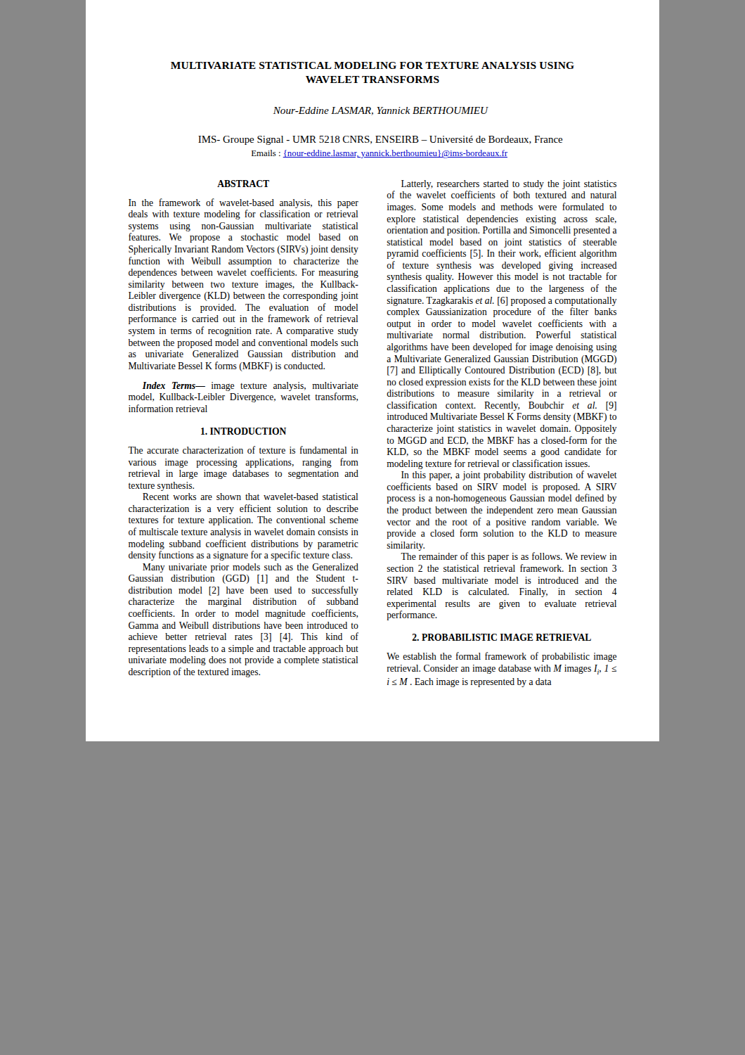Multivariate Statistical Modeling for Texture Analysis Using
Wavelet Transforms
Nour-Eddine LASMAR, Yannick BERTHOUMIEU
IMS- Groupe Signal - UMR 5218 CNRS, ENSEIRB – Université de Bordeaux, France
Emails : {nour-eddine.lasmar, yannick.berthoumieu}@ims-bordeaux.fr
Abstract
In the framework of wavelet-based analysis, this paper deals with texture modeling for classification or retrieval systems using non-Gaussian multivariate statistical features. We propose a stochastic model based on Spherically Invariant Random Vectors (SIRVs) joint density function with Weibull assumption to characterize the dependences between wavelet coefficients. For measuring similarity between two texture images, the Kullback-Leibler divergence (KLD) between the corresponding joint distributions is provided. The evaluation of model performance is carried out in the framework of retrieval system in terms of recognition rate. A comparative study between the proposed model and conventional models such as univariate Generalized Gaussian distribution and Multivariate Bessel K forms (MBKF) is conducted.
Index Terms— image texture analysis, multivariate model, Kullback-Leibler Divergence, wavelet transforms, information retrieval
1. Introduction
The accurate characterization of texture is fundamental in various image processing applications, ranging from retrieval in large image databases to segmentation and texture synthesis.
Recent works are shown that wavelet-based statistical characterization is a very efficient solution to describe textures for texture application. The conventional scheme of multiscale texture analysis in wavelet domain consists in modeling subband coefficient distributions by parametric density functions as a signature for a specific texture class.
Many univariate prior models such as the Generalized Gaussian distribution (GGD) [1] and the Student t-distribution model [2] have been used to successfully characterize the marginal distribution of subband coefficients. In order to model magnitude coefficients, Gamma and Weibull distributions have been introduced to achieve better retrieval rates [3] [4]. This kind of representations leads to a simple and tractable approach but univariate modeling does not provide a complete statistical description of the textured images.
Latterly, researchers started to study the joint statistics of the wavelet coefficients of both textured and natural images. Some models and methods were formulated to explore statistical dependencies existing across scale, orientation and position. Portilla and Simoncelli presented a statistical model based on joint statistics of steerable pyramid coefficients [5]. In their work, efficient algorithm of texture synthesis was developed giving increased synthesis quality. However this model is not tractable for classification applications due to the largeness of the signature. Tzagkarakis et al. [6] proposed a computationally complex Gaussianization procedure of the filter banks output in order to model wavelet coefficients with a multivariate normal distribution. Powerful statistical algorithms have been developed for image denoising using a Multivariate Generalized Gaussian Distribution (MGGD) [7] and Elliptically Contoured Distribution (ECD) [8], but no closed expression exists for the KLD between these joint distributions to measure similarity in a retrieval or classification context. Recently, Boubchir et al. [9] introduced Multivariate Bessel K Forms density (MBKF) to characterize joint statistics in wavelet domain. Oppositely to MGGD and ECD, the MBKF has a closed-form for the KLD, so the MBKF model seems a good candidate for modeling texture for retrieval or classification issues.
In this paper, a joint probability distribution of wavelet coefficients based on SIRV model is proposed. A SIRV process is a non-homogeneous Gaussian model defined by the product between the independent zero mean Gaussian vector and the root of a positive random variable. We provide a closed form solution to the KLD to measure similarity.
The remainder of this paper is as follows. We review in section 2 the statistical retrieval framework. In section 3 SIRV based multivariate model is introduced and the related KLD is calculated. Finally, in section 4 experimental results are given to evaluate retrieval performance.
2. Probabilistic Image Retrieval
We establish the formal framework of probabilistic image retrieval. Consider an image database with M images Ii, 1 ≤ i ≤ M . Each image is represented by a data